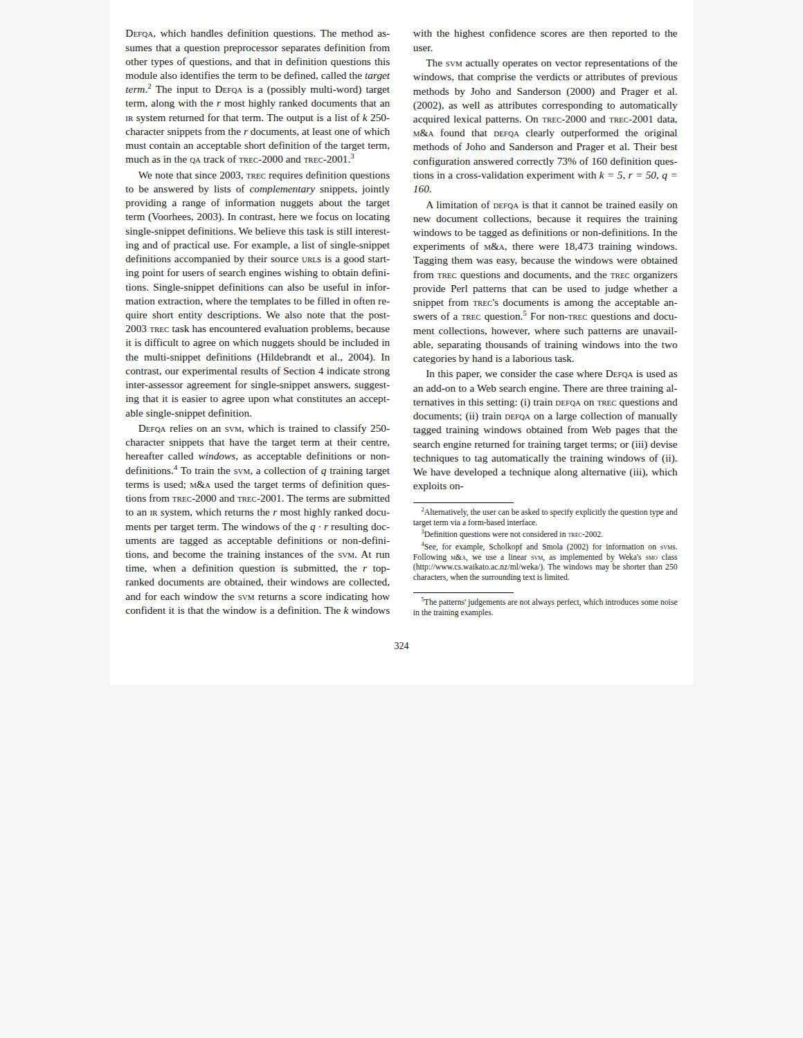Defqa, which handles definition questions. The method assumes that a question preprocessor separates definition from other types of questions, and that in definition questions this module also identifies the term to be defined, called the target term.2 The input to Defqa is a (possibly multi-word) target term, along with the r most highly ranked documents that an ir system returned for that term. The output is a list of k 250-character snippets from the r documents, at least one of which must contain an acceptable short definition of the target term, much as in the qa track of trec-2000 and trec-2001.3
We note that since 2003, trec requires definition questions to be answered by lists of complementary snippets, jointly providing a range of information nuggets about the target term (Voorhees, 2003). In contrast, here we focus on locating single-snippet definitions. We believe this task is still interesting and of practical use. For example, a list of single-snippet definitions accompanied by their source urls is a good starting point for users of search engines wishing to obtain definitions. Single-snippet definitions can also be useful in information extraction, where the templates to be filled in often require short entity descriptions. We also note that the post-2003 trec task has encountered evaluation problems, because it is difficult to agree on which nuggets should be included in the multi-snippet definitions (Hildebrandt et al., 2004). In contrast, our experimental results of Section 4 indicate strong inter-assessor agreement for single-snippet answers, suggesting that it is easier to agree upon what constitutes an acceptable single-snippet definition.
Defqa relies on an svm, which is trained to classify 250-character snippets that have the target term at their centre, hereafter called windows, as acceptable definitions or non-definitions.4 To train the svm, a collection of q training target terms is used; m&a used the target terms of definition questions from trec-2000 and trec-2001. The terms are submitted to an ir system, which returns the r most highly ranked documents per target term. The windows of the q · r resulting documents are tagged as acceptable definitions or non-definitions, and become the training instances of the svm. At run time, when a definition question is submitted, the r top-ranked documents are obtained, their windows are collected, and for each window the svm returns a score indicating how confident it is that the window is a definition. The k windows with the highest confidence scores are then reported to the user.
The svm actually operates on vector representations of the windows, that comprise the verdicts or attributes of previous methods by Joho and Sanderson (2000) and Prager et al. (2002), as well as attributes corresponding to automatically acquired lexical patterns. On trec-2000 and trec-2001 data, m&a found that defqa clearly outperformed the original methods of Joho and Sanderson and Prager et al. Their best configuration answered correctly 73% of 160 definition questions in a cross-validation experiment with k = 5, r = 50, q = 160.
A limitation of defqa is that it cannot be trained easily on new document collections, because it requires the training windows to be tagged as definitions or non-definitions. In the experiments of m&a, there were 18,473 training windows. Tagging them was easy, because the windows were obtained from trec questions and documents, and the trec organizers provide Perl patterns that can be used to judge whether a snippet from trec's documents is among the acceptable answers of a trec question.5 For non-trec questions and document collections, however, where such patterns are unavailable, separating thousands of training windows into the two categories by hand is a laborious task.
In this paper, we consider the case where Defqa is used as an add-on to a Web search engine. There are three training alternatives in this setting: (i) train defqa on trec questions and documents; (ii) train defqa on a large collection of manually tagged training windows obtained from Web pages that the search engine returned for training target terms; or (iii) devise techniques to tag automatically the training windows of (ii). We have developed a technique along alternative (iii), which exploits on-
2Alternatively, the user can be asked to specify explicitly the question type and target term via a form-based interface.
3Definition questions were not considered in trec-2002.
4See, for example, Scholkopf and Smola (2002) for information on svms. Following m&a, we use a linear svm, as implemented by Weka's smo class (http://www.cs.waikato.ac.nz/ml/weka/). The windows may be shorter than 250 characters, when the surrounding text is limited.
5The patterns' judgements are not always perfect, which introduces some noise in the training examples.
324